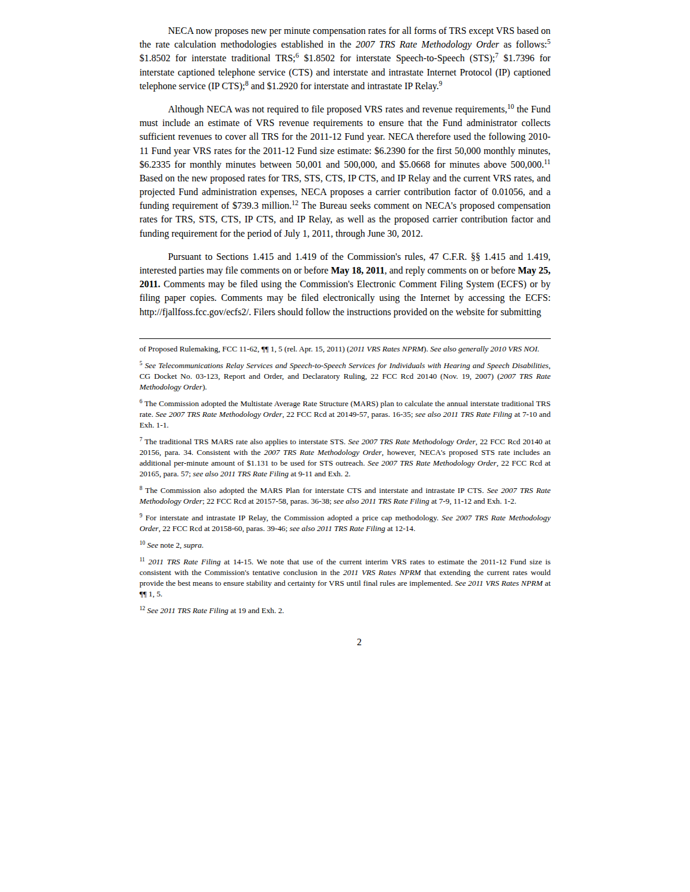NECA now proposes new per minute compensation rates for all forms of TRS except VRS based on the rate calculation methodologies established in the 2007 TRS Rate Methodology Order as follows:5 $1.8502 for interstate traditional TRS;6 $1.8502 for interstate Speech-to-Speech (STS);7 $1.7396 for interstate captioned telephone service (CTS) and interstate and intrastate Internet Protocol (IP) captioned telephone service (IP CTS);8 and $1.2920 for interstate and intrastate IP Relay.9
Although NECA was not required to file proposed VRS rates and revenue requirements,10 the Fund must include an estimate of VRS revenue requirements to ensure that the Fund administrator collects sufficient revenues to cover all TRS for the 2011-12 Fund year. NECA therefore used the following 2010-11 Fund year VRS rates for the 2011-12 Fund size estimate: $6.2390 for the first 50,000 monthly minutes, $6.2335 for monthly minutes between 50,001 and 500,000, and $5.0668 for minutes above 500,000.11 Based on the new proposed rates for TRS, STS, CTS, IP CTS, and IP Relay and the current VRS rates, and projected Fund administration expenses, NECA proposes a carrier contribution factor of 0.01056, and a funding requirement of $739.3 million.12 The Bureau seeks comment on NECA's proposed compensation rates for TRS, STS, CTS, IP CTS, and IP Relay, as well as the proposed carrier contribution factor and funding requirement for the period of July 1, 2011, through June 30, 2012.
Pursuant to Sections 1.415 and 1.419 of the Commission's rules, 47 C.F.R. §§ 1.415 and 1.419, interested parties may file comments on or before May 18, 2011, and reply comments on or before May 25, 2011. Comments may be filed using the Commission's Electronic Comment Filing System (ECFS) or by filing paper copies. Comments may be filed electronically using the Internet by accessing the ECFS: http://fjallfoss.fcc.gov/ecfs2/. Filers should follow the instructions provided on the website for submitting
of Proposed Rulemaking, FCC 11-62, ¶¶ 1, 5 (rel. Apr. 15, 2011) (2011 VRS Rates NPRM). See also generally 2010 VRS NOI.
5 See Telecommunications Relay Services and Speech-to-Speech Services for Individuals with Hearing and Speech Disabilities, CG Docket No. 03-123, Report and Order, and Declaratory Ruling, 22 FCC Rcd 20140 (Nov. 19, 2007) (2007 TRS Rate Methodology Order).
6 The Commission adopted the Multistate Average Rate Structure (MARS) plan to calculate the annual interstate traditional TRS rate. See 2007 TRS Rate Methodology Order, 22 FCC Rcd at 20149-57, paras. 16-35; see also 2011 TRS Rate Filing at 7-10 and Exh. 1-1.
7 The traditional TRS MARS rate also applies to interstate STS. See 2007 TRS Rate Methodology Order, 22 FCC Rcd 20140 at 20156, para. 34. Consistent with the 2007 TRS Rate Methodology Order, however, NECA's proposed STS rate includes an additional per-minute amount of $1.131 to be used for STS outreach. See 2007 TRS Rate Methodology Order, 22 FCC Rcd at 20165, para. 57; see also 2011 TRS Rate Filing at 9-11 and Exh. 2.
8 The Commission also adopted the MARS Plan for interstate CTS and interstate and intrastate IP CTS. See 2007 TRS Rate Methodology Order; 22 FCC Rcd at 20157-58, paras. 36-38; see also 2011 TRS Rate Filing at 7-9, 11-12 and Exh. 1-2.
9 For interstate and intrastate IP Relay, the Commission adopted a price cap methodology. See 2007 TRS Rate Methodology Order, 22 FCC Rcd at 20158-60, paras. 39-46; see also 2011 TRS Rate Filing at 12-14.
10 See note 2, supra.
11 2011 TRS Rate Filing at 14-15. We note that use of the current interim VRS rates to estimate the 2011-12 Fund size is consistent with the Commission's tentative conclusion in the 2011 VRS Rates NPRM that extending the current rates would provide the best means to ensure stability and certainty for VRS until final rules are implemented. See 2011 VRS Rates NPRM at ¶¶ 1, 5.
12 See 2011 TRS Rate Filing at 19 and Exh. 2.
2